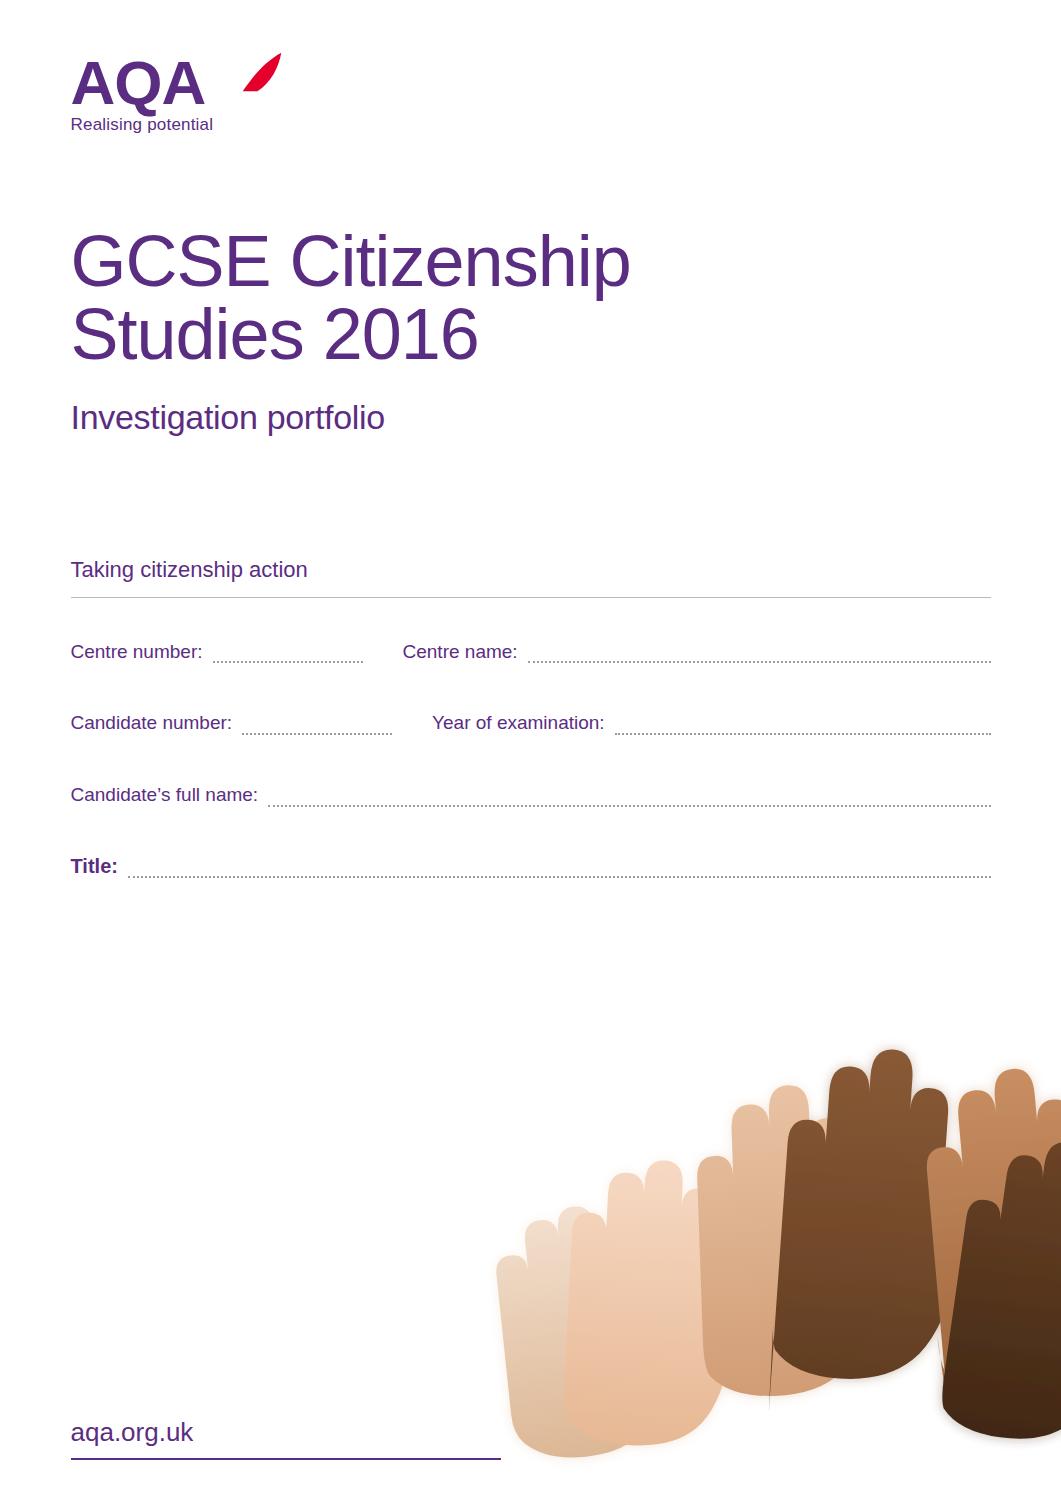AQA
Realising potential
GCSE Citizenship
Studies 2016
Investigation portfolio
Taking citizenship action
Centre number:
Centre name:
Candidate number:
Year of examination:
Candidate’s full name:
Title:
aqa.org.uk